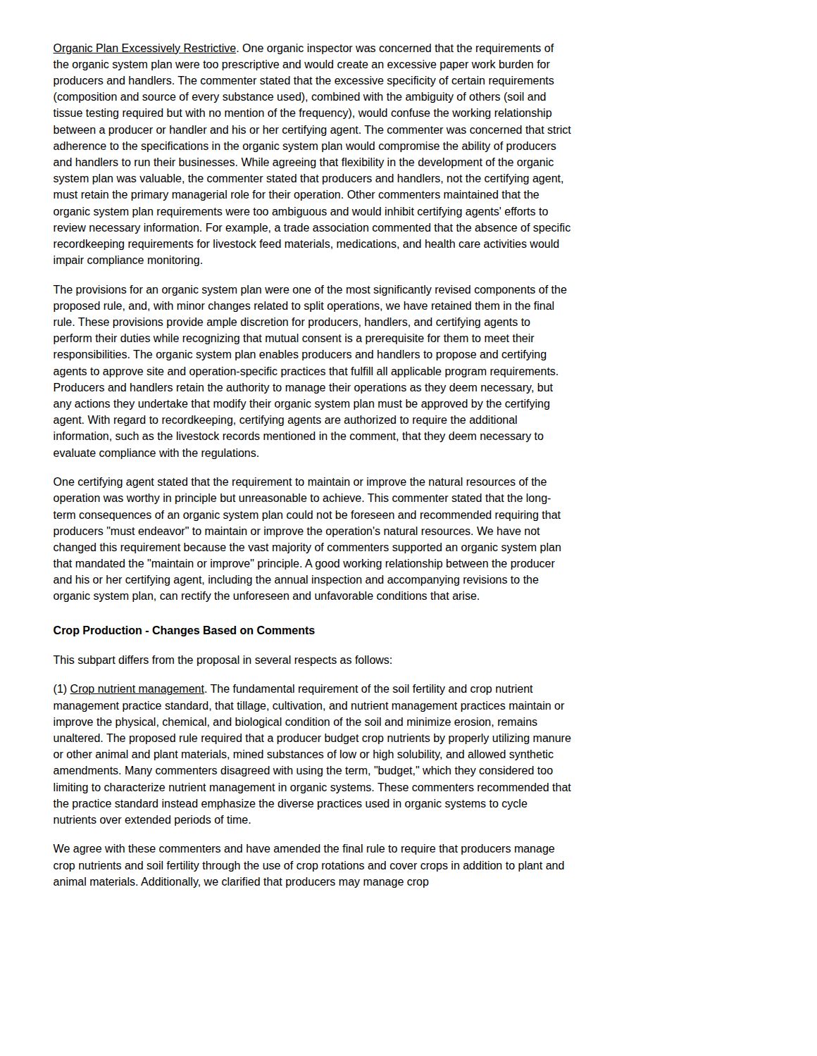Organic Plan Excessively Restrictive. One organic inspector was concerned that the requirements of the organic system plan were too prescriptive and would create an excessive paper work burden for producers and handlers. The commenter stated that the excessive specificity of certain requirements (composition and source of every substance used), combined with the ambiguity of others (soil and tissue testing required but with no mention of the frequency), would confuse the working relationship between a producer or handler and his or her certifying agent. The commenter was concerned that strict adherence to the specifications in the organic system plan would compromise the ability of producers and handlers to run their businesses. While agreeing that flexibility in the development of the organic system plan was valuable, the commenter stated that producers and handlers, not the certifying agent, must retain the primary managerial role for their operation. Other commenters maintained that the organic system plan requirements were too ambiguous and would inhibit certifying agents' efforts to review necessary information. For example, a trade association commented that the absence of specific recordkeeping requirements for livestock feed materials, medications, and health care activities would impair compliance monitoring.
The provisions for an organic system plan were one of the most significantly revised components of the proposed rule, and, with minor changes related to split operations, we have retained them in the final rule. These provisions provide ample discretion for producers, handlers, and certifying agents to perform their duties while recognizing that mutual consent is a prerequisite for them to meet their responsibilities. The organic system plan enables producers and handlers to propose and certifying agents to approve site and operation-specific practices that fulfill all applicable program requirements. Producers and handlers retain the authority to manage their operations as they deem necessary, but any actions they undertake that modify their organic system plan must be approved by the certifying agent. With regard to recordkeeping, certifying agents are authorized to require the additional information, such as the livestock records mentioned in the comment, that they deem necessary to evaluate compliance with the regulations.
One certifying agent stated that the requirement to maintain or improve the natural resources of the operation was worthy in principle but unreasonable to achieve. This commenter stated that the long-term consequences of an organic system plan could not be foreseen and recommended requiring that producers "must endeavor" to maintain or improve the operation's natural resources. We have not changed this requirement because the vast majority of commenters supported an organic system plan that mandated the "maintain or improve" principle. A good working relationship between the producer and his or her certifying agent, including the annual inspection and accompanying revisions to the organic system plan, can rectify the unforeseen and unfavorable conditions that arise.
Crop Production - Changes Based on Comments
This subpart differs from the proposal in several respects as follows:
(1) Crop nutrient management. The fundamental requirement of the soil fertility and crop nutrient management practice standard, that tillage, cultivation, and nutrient management practices maintain or improve the physical, chemical, and biological condition of the soil and minimize erosion, remains unaltered. The proposed rule required that a producer budget crop nutrients by properly utilizing manure or other animal and plant materials, mined substances of low or high solubility, and allowed synthetic amendments. Many commenters disagreed with using the term, "budget," which they considered too limiting to characterize nutrient management in organic systems. These commenters recommended that the practice standard instead emphasize the diverse practices used in organic systems to cycle nutrients over extended periods of time.
We agree with these commenters and have amended the final rule to require that producers manage crop nutrients and soil fertility through the use of crop rotations and cover crops in addition to plant and animal materials. Additionally, we clarified that producers may manage crop